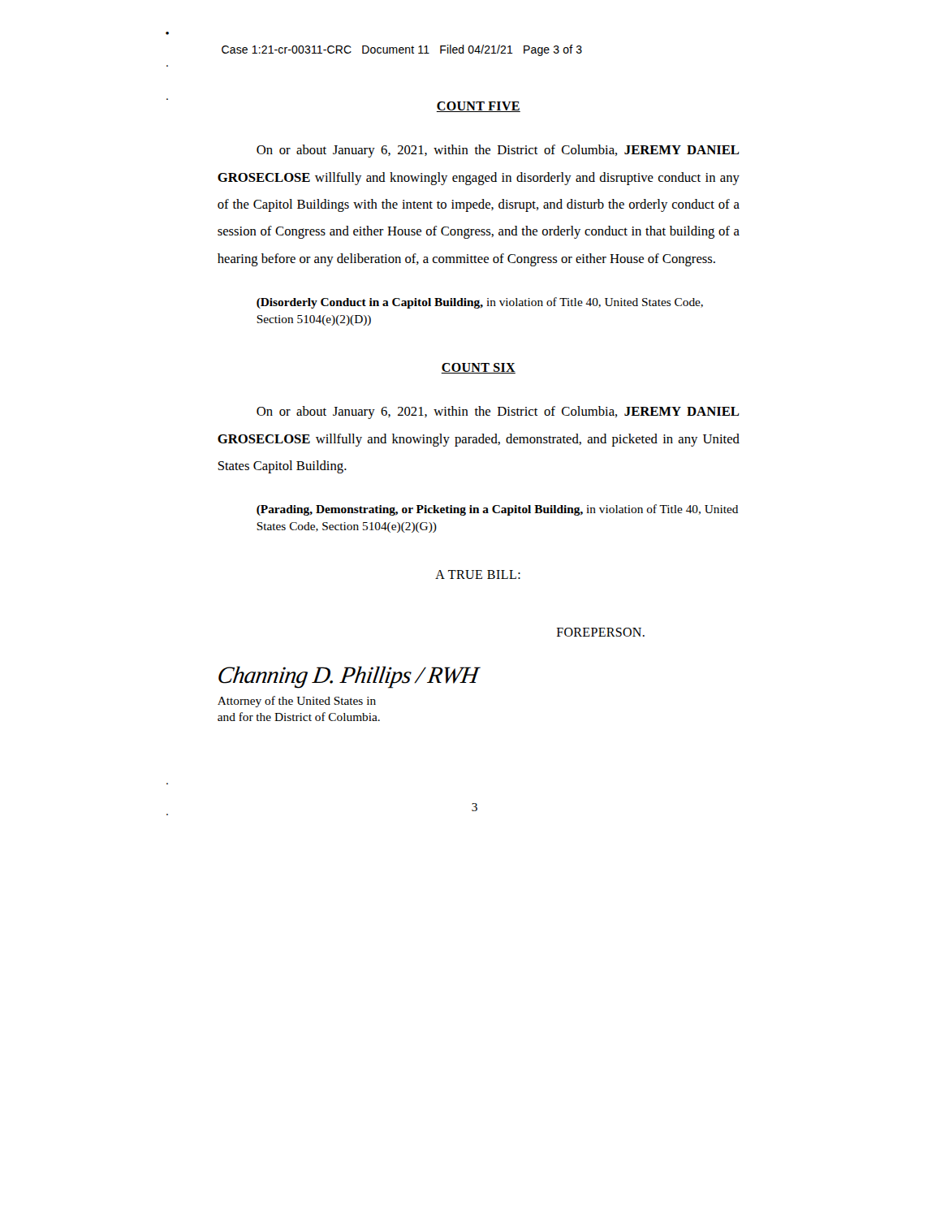• · ·
· ·
Case 1:21-cr-00311-CRC Document 11 Filed 04/21/21 Page 3 of 3
COUNT FIVE
On or about January 6, 2021, within the District of Columbia, JEREMY DANIEL GROSECLOSE willfully and knowingly engaged in disorderly and disruptive conduct in any of the Capitol Buildings with the intent to impede, disrupt, and disturb the orderly conduct of a session of Congress and either House of Congress, and the orderly conduct in that building of a hearing before or any deliberation of, a committee of Congress or either House of Congress.
(Disorderly Conduct in a Capitol Building, in violation of Title 40, United States Code, Section 5104(e)(2)(D))
COUNT SIX
On or about January 6, 2021, within the District of Columbia, JEREMY DANIEL GROSECLOSE willfully and knowingly paraded, demonstrated, and picketed in any United States Capitol Building.
(Parading, Demonstrating, or Picketing in a Capitol Building, in violation of Title 40, United States Code, Section 5104(e)(2)(G))
A TRUE BILL:
FOREPERSON.
Channing D. Phillips / RWH
Attorney of the United States in
and for the District of Columbia.
3